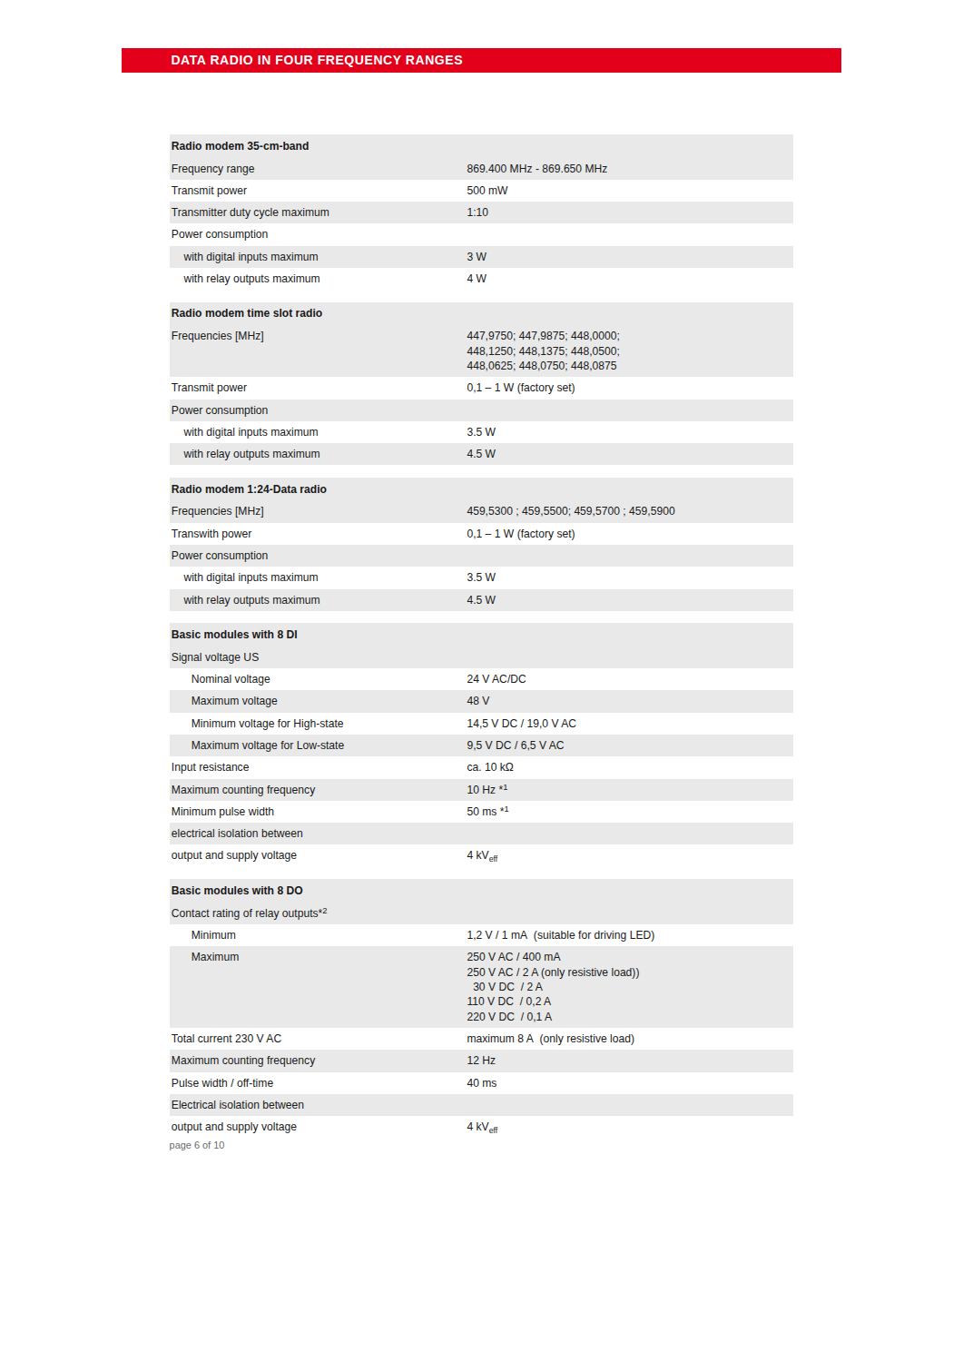Data radio in four frequency ranges
| Radio modem 35-cm-band | |
| Frequency range | 869.400 MHz - 869.650 MHz |
| Transmit power | 500 mW |
| Transmitter duty cycle maximum | 1:10 |
| Power consumption | |
| with digital inputs maximum | 3 W |
| with relay outputs maximum | 4 W |
| Radio modem time slot radio | |
| Frequencies [MHz] | 447,9750; 447,9875; 448,0000; 448,1250; 448,1375; 448,0500; 448,0625; 448,0750; 448,0875 |
| Transmit power | 0,1 – 1 W (factory set) |
| Power consumption | |
| with digital inputs maximum | 3.5 W |
| with relay outputs maximum | 4.5 W |
| Radio modem 1:24-Data radio | |
| Frequencies [MHz] | 459,5300 ; 459,5500; 459,5700 ; 459,5900 |
| Transwith power | 0,1 – 1 W (factory set) |
| Power consumption | |
| with digital inputs maximum | 3.5 W |
| with relay outputs maximum | 4.5 W |
| Basic modules with 8 DI | |
| Signal voltage US | |
| Nominal voltage | 24 V AC/DC |
| Maximum voltage | 48 V |
| Minimum voltage for High-state | 14,5 V DC / 19,0 V AC |
| Maximum voltage for Low-state | 9,5 V DC / 6,5 V AC |
| Input resistance | ca. 10 kΩ |
| Maximum counting frequency | 10 Hz * 1 |
| Minimum pulse width | 50 ms * 1 |
| electrical isolation between | |
| output and supply voltage | 4 kV eff |
| Basic modules with 8 DO | |
| Contact rating of relay outputs* 2 | |
| Minimum | 1,2 V / 1 mA (suitable for driving LED) |
| Maximum | 250 V AC / 400 mA 250 V AC / 2 A (only resistive load)) 30 V DC / 2 A 110 V DC / 0,2 A 220 V DC / 0,1 A |
| Total current 230 V AC | maximum 8 A (only resistive load) |
| Maximum counting frequency | 12 Hz |
| Pulse width / off-time | 40 ms |
| Electrical isolation between | |
| output and supply voltage | 4 kV eff |
page 6 of 10